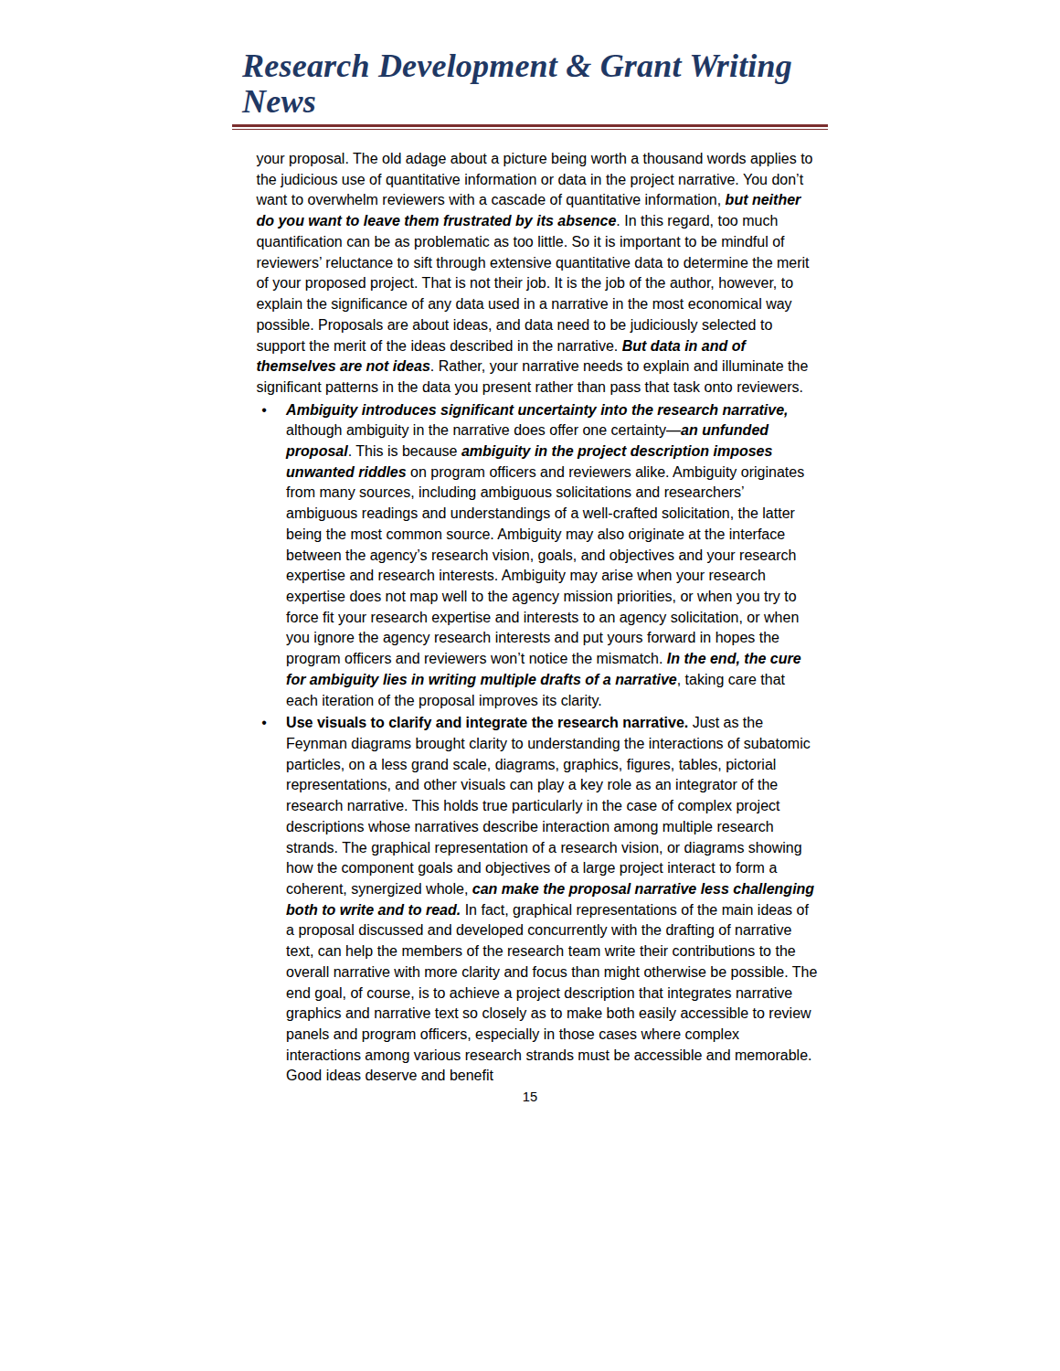Research Development & Grant Writing News
your proposal. The old adage about a picture being worth a thousand words applies to the judicious use of quantitative information or data in the project narrative. You don’t want to overwhelm reviewers with a cascade of quantitative information, but neither do you want to leave them frustrated by its absence. In this regard, too much quantification can be as problematic as too little. So it is important to be mindful of reviewers’ reluctance to sift through extensive quantitative data to determine the merit of your proposed project. That is not their job. It is the job of the author, however, to explain the significance of any data used in a narrative in the most economical way possible. Proposals are about ideas, and data need to be judiciously selected to support the merit of the ideas described in the narrative. But data in and of themselves are not ideas. Rather, your narrative needs to explain and illuminate the significant patterns in the data you present rather than pass that task onto reviewers.
Ambiguity introduces significant uncertainty into the research narrative, although ambiguity in the narrative does offer one certainty—an unfunded proposal. This is because ambiguity in the project description imposes unwanted riddles on program officers and reviewers alike. Ambiguity originates from many sources, including ambiguous solicitations and researchers’ ambiguous readings and understandings of a well-crafted solicitation, the latter being the most common source. Ambiguity may also originate at the interface between the agency’s research vision, goals, and objectives and your research expertise and research interests. Ambiguity may arise when your research expertise does not map well to the agency mission priorities, or when you try to force fit your research expertise and interests to an agency solicitation, or when you ignore the agency research interests and put yours forward in hopes the program officers and reviewers won’t notice the mismatch. In the end, the cure for ambiguity lies in writing multiple drafts of a narrative, taking care that each iteration of the proposal improves its clarity.
Use visuals to clarify and integrate the research narrative. Just as the Feynman diagrams brought clarity to understanding the interactions of subatomic particles, on a less grand scale, diagrams, graphics, figures, tables, pictorial representations, and other visuals can play a key role as an integrator of the research narrative. This holds true particularly in the case of complex project descriptions whose narratives describe interaction among multiple research strands. The graphical representation of a research vision, or diagrams showing how the component goals and objectives of a large project interact to form a coherent, synergized whole, can make the proposal narrative less challenging both to write and to read. In fact, graphical representations of the main ideas of a proposal discussed and developed concurrently with the drafting of narrative text, can help the members of the research team write their contributions to the overall narrative with more clarity and focus than might otherwise be possible. The end goal, of course, is to achieve a project description that integrates narrative graphics and narrative text so closely as to make both easily accessible to review panels and program officers, especially in those cases where complex interactions among various research strands must be accessible and memorable. Good ideas deserve and benefit
15